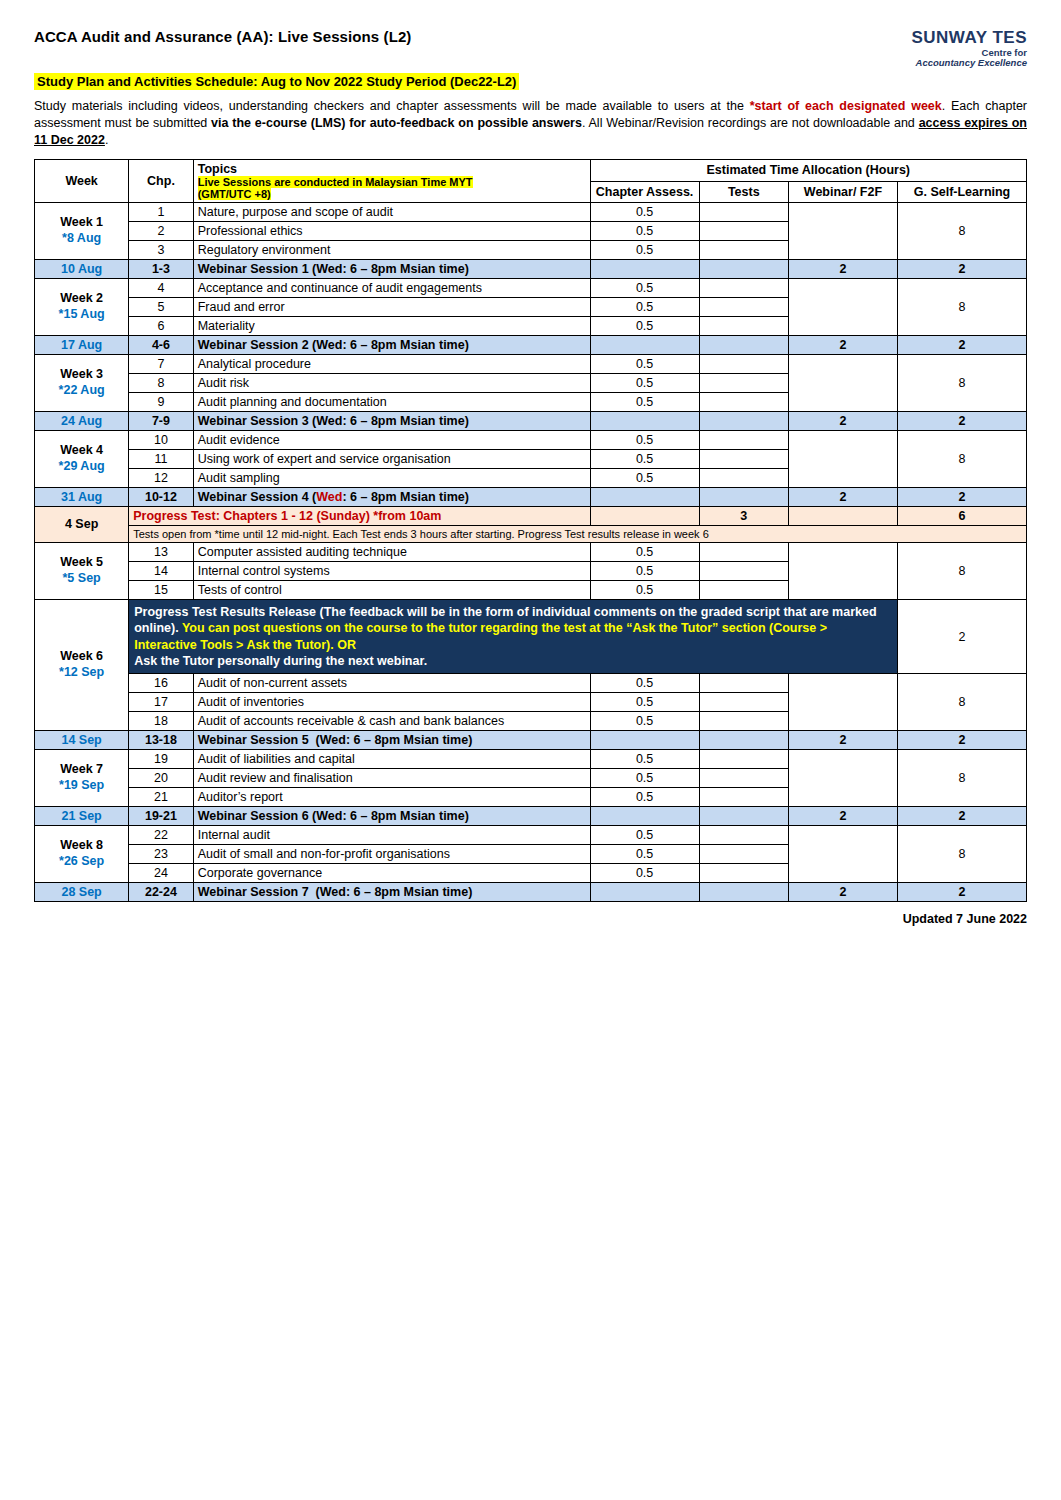ACCA Audit and Assurance (AA): Live Sessions (L2)
SUNWAY TES
Centre for
Accountancy Excellence
Study Plan and Activities Schedule: Aug to Nov 2022 Study Period (Dec22-L2)
Study materials including videos, understanding checkers and chapter assessments will be made available to users at the *start of each designated week. Each chapter assessment must be submitted via the e-course (LMS) for auto-feedback on possible answers. All Webinar/Revision recordings are not downloadable and access expires on 11 Dec 2022.
| Week | Chp. | Topics Live Sessions are conducted in Malaysian Time MYT (GMT/UTC +8) | Estimated Time Allocation (Hours) |
| --- | --- | --- | --- |
| Chapter Assess. | Tests | Webinar/ F2F | G. Self-Learning |
| Week 1 *8 Aug | 1 | Nature, purpose and scope of audit | 0.5 | | | 8 |
| 2 | Professional ethics | 0.5 | |
| 3 | Regulatory environment | 0.5 | |
| 10 Aug | 1-3 | Webinar Session 1 (Wed: 6 – 8pm Msian time) | | | 2 | 2 |
| Week 2 *15 Aug | 4 | Acceptance and continuance of audit engagements | 0.5 | | | 8 |
| 5 | Fraud and error | 0.5 | |
| 6 | Materiality | 0.5 | |
| 17 Aug | 4-6 | Webinar Session 2 (Wed: 6 – 8pm Msian time) | | | 2 | 2 |
| Week 3 *22 Aug | 7 | Analytical procedure | 0.5 | | | 8 |
| 8 | Audit risk | 0.5 | |
| 9 | Audit planning and documentation | 0.5 | |
| 24 Aug | 7-9 | Webinar Session 3 (Wed: 6 – 8pm Msian time) | | | 2 | 2 |
| Week 4 *29 Aug | 10 | Audit evidence | 0.5 | | | 8 |
| 11 | Using work of expert and service organisation | 0.5 | |
| 12 | Audit sampling | 0.5 | |
| 31 Aug | 10-12 | Webinar Session 4 ( Wed : 6 – 8pm Msian time) | | | 2 | 2 |
| 4 Sep | Progress Test: Chapters 1 - 12 (Sunday) *from 10am | | 3 | | 6 |
| Tests open from *time until 12 mid-night. Each Test ends 3 hours after starting. Progress Test results release in week 6 |
| Week 5 *5 Sep | 13 | Computer assisted auditing technique | 0.5 | | | 8 |
| 14 | Internal control systems | 0.5 | |
| 15 | Tests of control | 0.5 | |
| Week 6 *12 Sep | Progress Test Results Release (The feedback will be in the form of individual comments on the graded script that are marked online). You can post questions on the course to the tutor regarding the test at the “Ask the Tutor” section (Course > Interactive Tools > Ask the Tutor). OR Ask the Tutor personally during the next webinar. | 2 |
| 16 | Audit of non-current assets | 0.5 | | | 8 |
| 17 | Audit of inventories | 0.5 | |
| 18 | Audit of accounts receivable & cash and bank balances | 0.5 | |
| 14 Sep | 13-18 | Webinar Session 5 (Wed: 6 – 8pm Msian time) | | | 2 | 2 |
| Week 7 *19 Sep | 19 | Audit of liabilities and capital | 0.5 | | | 8 |
| 20 | Audit review and finalisation | 0.5 | |
| 21 | Auditor’s report | 0.5 | |
| 21 Sep | 19-21 | Webinar Session 6 (Wed: 6 – 8pm Msian time) | | | 2 | 2 |
| Week 8 *26 Sep | 22 | Internal audit | 0.5 | | | 8 |
| 23 | Audit of small and non-for-profit organisations | 0.5 | |
| 24 | Corporate governance | 0.5 | |
| 28 Sep | 22-24 | Webinar Session 7 (Wed: 6 – 8pm Msian time) | | | 2 | 2 |
Updated 7 June 2022